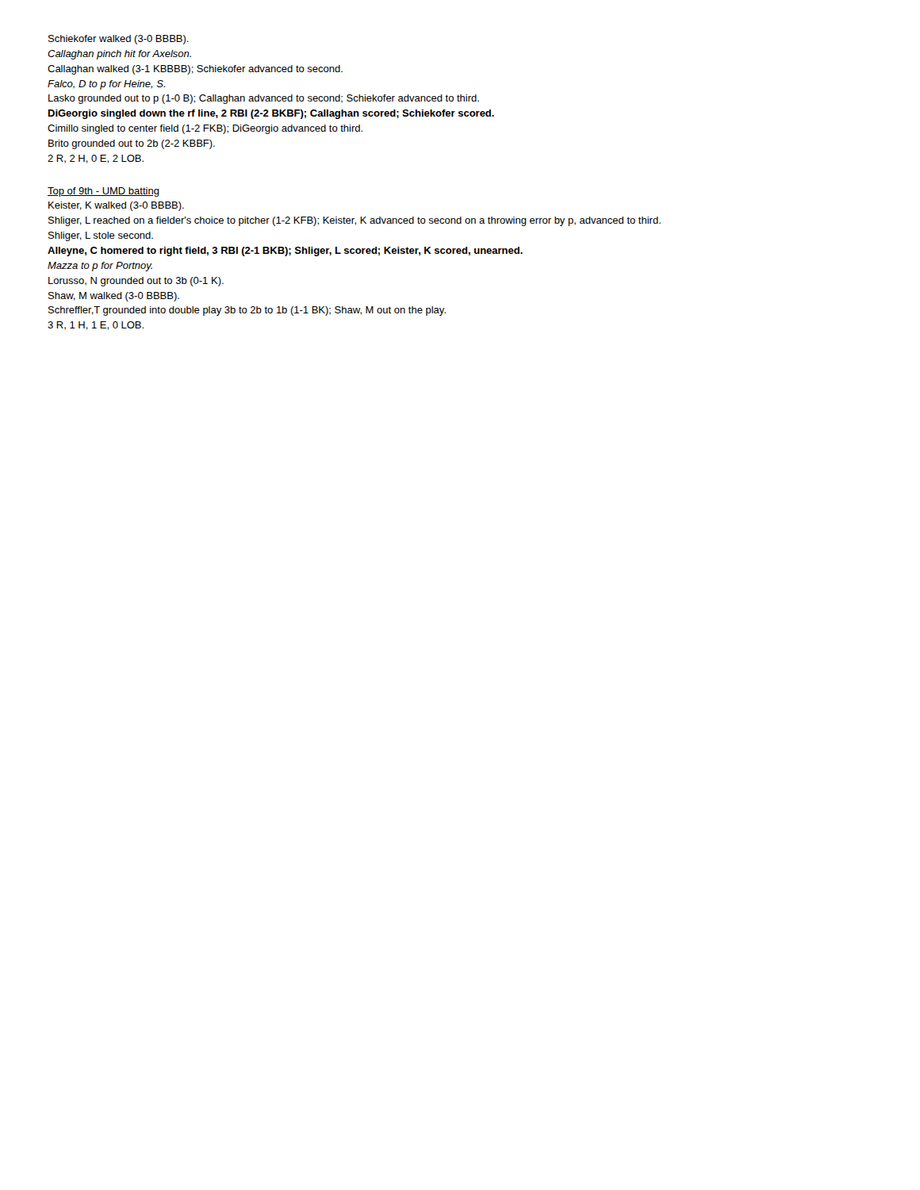Schiekofer walked (3-0 BBBB).
Callaghan pinch hit for Axelson.
Callaghan walked (3-1 KBBBB); Schiekofer advanced to second.
Falco, D to p for Heine, S.
Lasko grounded out to p (1-0 B); Callaghan advanced to second; Schiekofer advanced to third.
DiGeorgio singled down the rf line, 2 RBI (2-2 BKBF); Callaghan scored; Schiekofer scored.
Cimillo singled to center field (1-2 FKB); DiGeorgio advanced to third.
Brito grounded out to 2b (2-2 KBBF).
2 R, 2 H, 0 E, 2 LOB.
Top of 9th - UMD batting
Keister, K walked (3-0 BBBB).
Shliger, L reached on a fielder's choice to pitcher (1-2 KFB); Keister, K advanced to second on a throwing error by p, advanced to third.
Shliger, L stole second.
Alleyne, C homered to right field, 3 RBI (2-1 BKB); Shliger, L scored; Keister, K scored, unearned.
Mazza to p for Portnoy.
Lorusso, N grounded out to 3b (0-1 K).
Shaw, M walked (3-0 BBBB).
Schreffler,T grounded into double play 3b to 2b to 1b (1-1 BK); Shaw, M out on the play.
3 R, 1 H, 1 E, 0 LOB.